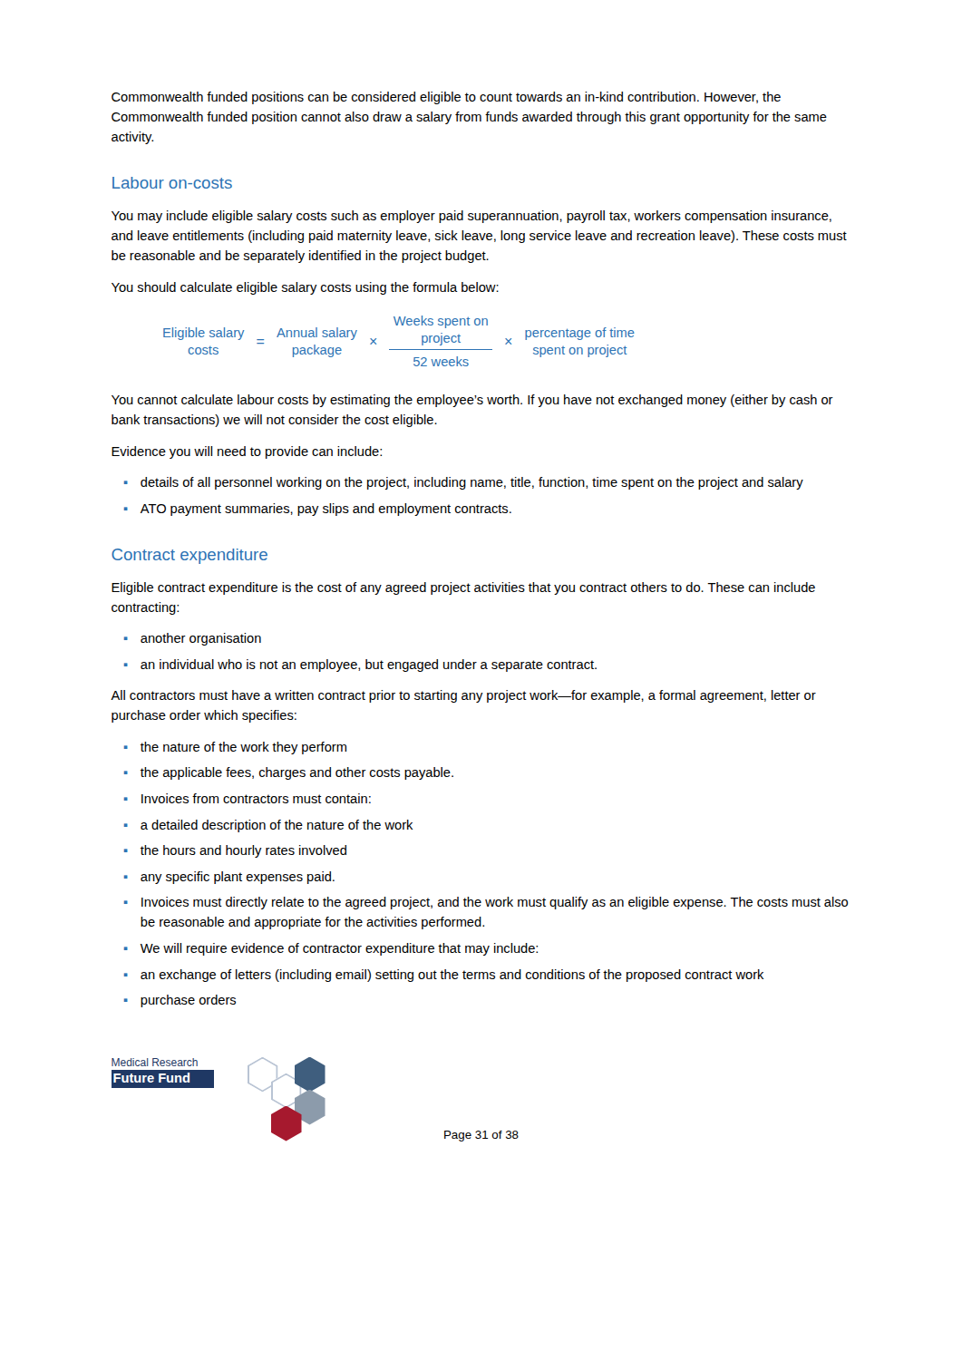Commonwealth funded positions can be considered eligible to count towards an in-kind contribution. However, the Commonwealth funded position cannot also draw a salary from funds awarded through this grant opportunity for the same activity.
Labour on-costs
You may include eligible salary costs such as employer paid superannuation, payroll tax, workers compensation insurance, and leave entitlements (including paid maternity leave, sick leave, long service leave and recreation leave). These costs must be reasonable and be separately identified in the project budget.
You should calculate eligible salary costs using the formula below:
| Eligible salary costs | = | Annual salary package | × | Weeks spent on project 52 weeks | × | percentage of time spent on project |
You cannot calculate labour costs by estimating the employee’s worth. If you have not exchanged money (either by cash or bank transactions) we will not consider the cost eligible.
Evidence you will need to provide can include:
details of all personnel working on the project, including name, title, function, time spent on the project and salary
ATO payment summaries, pay slips and employment contracts.
Contract expenditure
Eligible contract expenditure is the cost of any agreed project activities that you contract others to do. These can include contracting:
another organisation
an individual who is not an employee, but engaged under a separate contract.
All contractors must have a written contract prior to starting any project work—for example, a formal agreement, letter or purchase order which specifies:
the nature of the work they perform
the applicable fees, charges and other costs payable.
Invoices from contractors must contain:
a detailed description of the nature of the work
the hours and hourly rates involved
any specific plant expenses paid.
Invoices must directly relate to the agreed project, and the work must qualify as an eligible expense. The costs must also be reasonable and appropriate for the activities performed.
We will require evidence of contractor expenditure that may include:
an exchange of letters (including email) setting out the terms and conditions of the proposed contract work
purchase orders
Medical Research Future Fund
Page 31 of 38